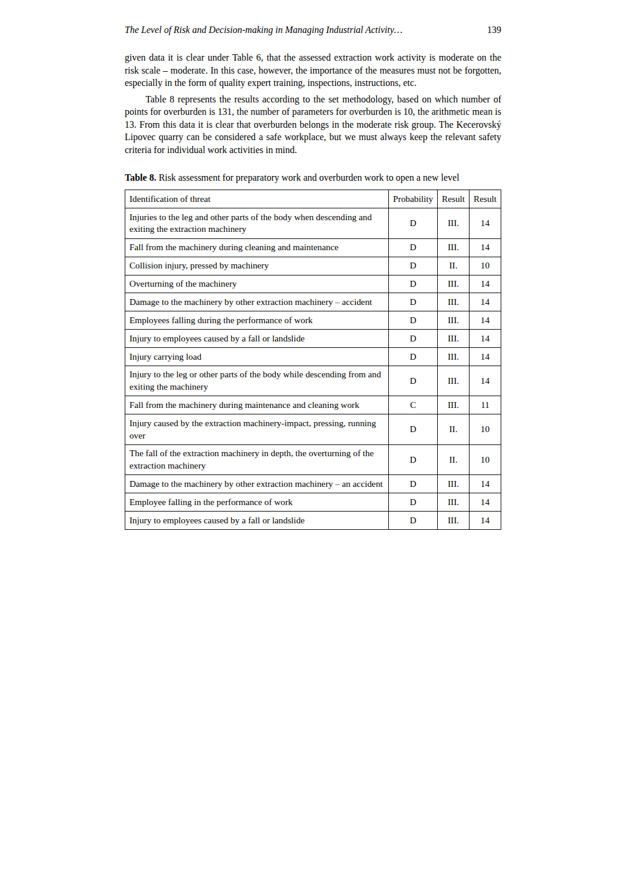The Level of Risk and Decision-making in Managing Industrial Activity… 139
given data it is clear under Table 6, that the assessed extraction work activity is moderate on the risk scale – moderate. In this case, however, the importance of the measures must not be forgotten, especially in the form of quality expert training, inspections, instructions, etc.
Table 8 represents the results according to the set methodology, based on which number of points for overburden is 131, the number of parameters for overburden is 10, the arithmetic mean is 13. From this data it is clear that overburden belongs in the moderate risk group. The Kecerovský Lipovec quarry can be considered a safe workplace, but we must always keep the relevant safety criteria for individual work activities in mind.
Table 8. Risk assessment for preparatory work and overburden work to open a new level
| Identification of threat | Probability | Result | Result |
| --- | --- | --- | --- |
| Injuries to the leg and other parts of the body when descending and exiting the extraction machinery | D | III. | 14 |
| Fall from the machinery during cleaning and maintenance | D | III. | 14 |
| Collision injury, pressed by machinery | D | II. | 10 |
| Overturning of the machinery | D | III. | 14 |
| Damage to the machinery by other extraction machinery – accident | D | III. | 14 |
| Employees falling during the performance of work | D | III. | 14 |
| Injury to employees caused by a fall or landslide | D | III. | 14 |
| Injury carrying load | D | III. | 14 |
| Injury to the leg or other parts of the body while descending from and exiting the machinery | D | III. | 14 |
| Fall from the machinery during maintenance and cleaning work | C | III. | 11 |
| Injury caused by the extraction machinery-impact, pressing, running over | D | II. | 10 |
| The fall of the extraction machinery in depth, the overturning of the extraction machinery | D | II. | 10 |
| Damage to the machinery by other extraction machinery – an accident | D | III. | 14 |
| Employee falling in the performance of work | D | III. | 14 |
| Injury to employees caused by a fall or landslide | D | III. | 14 |